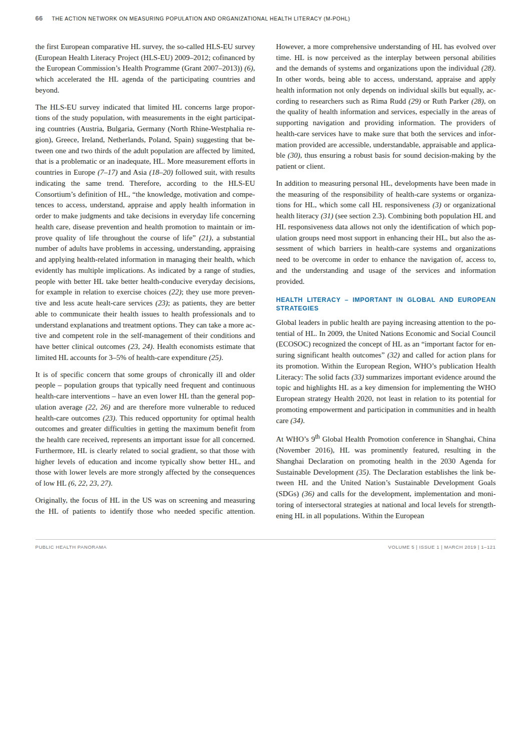66 The Action Network on Measuring Population and Organizational Health Literacy (M-POHL)
the first European comparative HL survey, the so-called HLS-EU survey (European Health Literacy Project (HLS-EU) 2009–2012; cofinanced by the European Commission’s Health Programme (Grant 2007–2013)) (6), which accelerated the HL agenda of the participating countries and beyond.
The HLS-EU survey indicated that limited HL concerns large proportions of the study population, with measurements in the eight participating countries (Austria, Bulgaria, Germany (North Rhine-Westphalia region), Greece, Ireland, Netherlands, Poland, Spain) suggesting that between one and two thirds of the adult population are affected by limited, that is a problematic or an inadequate, HL. More measurement efforts in countries in Europe (7–17) and Asia (18–20) followed suit, with results indicating the same trend. Therefore, according to the HLS-EU Consortium’s definition of HL, “the knowledge, motivation and competences to access, understand, appraise and apply health information in order to make judgments and take decisions in everyday life concerning health care, disease prevention and health promotion to maintain or improve quality of life throughout the course of life” (21), a substantial number of adults have problems in accessing, understanding, appraising and applying health-related information in managing their health, which evidently has multiple implications. As indicated by a range of studies, people with better HL take better health-conducive everyday decisions, for example in relation to exercise choices (22); they use more preventive and less acute healt-care services (23); as patients, they are better able to communicate their health issues to health professionals and to understand explanations and treatment options. They can take a more active and competent role in the self-management of their conditions and have better clinical outcomes (23, 24). Health economists estimate that limited HL accounts for 3–5% of health-care expenditure (25).
It is of specific concern that some groups of chronically ill and older people – population groups that typically need frequent and continuous health-care interventions – have an even lower HL than the general population average (22, 26) and are therefore more vulnerable to reduced health-care outcomes (23). This reduced opportunity for optimal health outcomes and greater difficulties in getting the maximum benefit from the health care received, represents an important issue for all concerned. Furthermore, HL is clearly related to social gradient, so that those with higher levels of education and income typically show better HL, and those with lower levels are more strongly affected by the consequences of low HL (6, 22, 23, 27).
Originally, the focus of HL in the US was on screening and measuring the HL of patients to identify those who needed specific attention. However, a more comprehensive understanding of HL has evolved over time. HL is now perceived as the interplay between personal abilities and the demands of systems and organizations upon the individual (28). In other words, being able to access, understand, appraise and apply health information not only depends on individual skills but equally, according to researchers such as Rima Rudd (29) or Ruth Parker (28), on the quality of health information and services, especially in the areas of supporting navigation and providing information. The providers of health-care services have to make sure that both the services and information provided are accessible, understandable, appraisable and applicable (30), thus ensuring a robust basis for sound decision-making by the patient or client.
In addition to measuring personal HL, developments have been made in the measuring of the responsibility of health-care systems or organizations for HL, which some call HL responsiveness (3) or organizational health literacy (31) (see section 2.3). Combining both population HL and HL responsiveness data allows not only the identification of which population groups need most support in enhancing their HL, but also the assessment of which barriers in health-care systems and organizations need to be overcome in order to enhance the navigation of, access to, and the understanding and usage of the services and information provided.
Health literacy – important in global and European strategies
Global leaders in public health are paying increasing attention to the potential of HL. In 2009, the United Nations Economic and Social Council (ECOSOC) recognized the concept of HL as an “important factor for ensuring significant health outcomes” (32) and called for action plans for its promotion. Within the European Region, WHO’s publication Health Literacy: The solid facts (33) summarizes important evidence around the topic and highlights HL as a key dimension for implementing the WHO European strategy Health 2020, not least in relation to its potential for promoting empowerment and participation in communities and in health care (34).
At WHO’s 9th Global Health Promotion conference in Shanghai, China (November 2016), HL was prominently featured, resulting in the Shanghai Declaration on promoting health in the 2030 Agenda for Sustainable Development (35). The Declaration establishes the link between HL and the United Nation’s Sustainable Development Goals (SDGs) (36) and calls for the development, implementation and monitoring of intersectoral strategies at national and local levels for strengthening HL in all populations. Within the European
Public health panorama Volume 5 | Issue 1 | March 2019 | 1–121